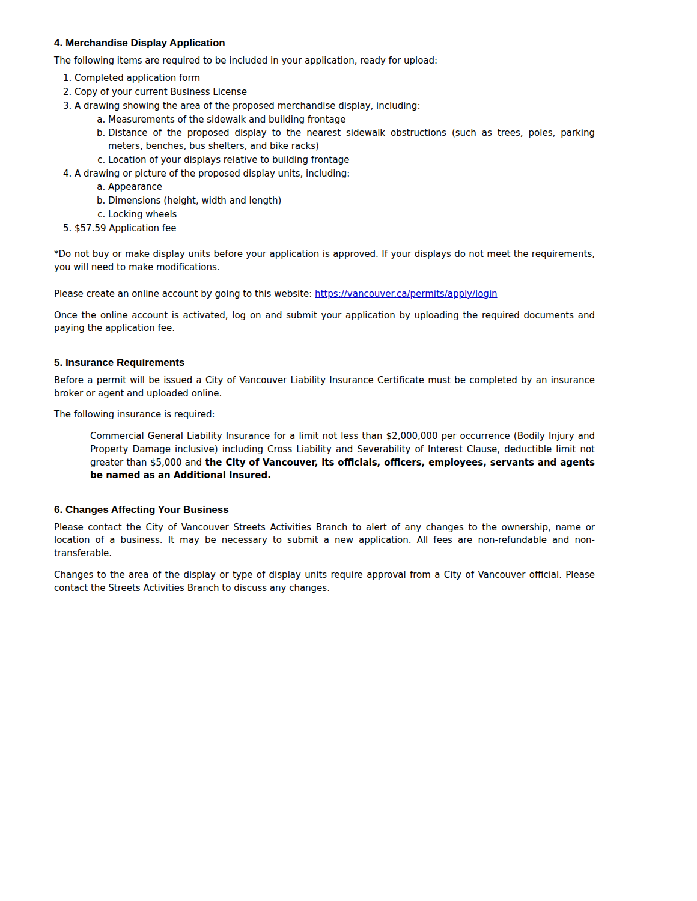4. Merchandise Display Application
The following items are required to be included in your application, ready for upload:
Completed application form
Copy of your current Business License
A drawing showing the area of the proposed merchandise display, including:
Measurements of the sidewalk and building frontage
Distance of the proposed display to the nearest sidewalk obstructions (such as trees, poles, parking meters, benches, bus shelters, and bike racks)
Location of your displays relative to building frontage
A drawing or picture of the proposed display units, including:
Appearance
Dimensions (height, width and length)
Locking wheels
$57.59 Application fee
*Do not buy or make display units before your application is approved. If your displays do not meet the requirements, you will need to make modifications.
Please create an online account by going to this website: https://vancouver.ca/permits/apply/login
Once the online account is activated, log on and submit your application by uploading the required documents and paying the application fee.
5. Insurance Requirements
Before a permit will be issued a City of Vancouver Liability Insurance Certificate must be completed by an insurance broker or agent and uploaded online.
The following insurance is required:
Commercial General Liability Insurance for a limit not less than $2,000,000 per occurrence (Bodily Injury and Property Damage inclusive) including Cross Liability and Severability of Interest Clause, deductible limit not greater than $5,000 and the City of Vancouver, its officials, officers, employees, servants and agents be named as an Additional Insured.
6. Changes Affecting Your Business
Please contact the City of Vancouver Streets Activities Branch to alert of any changes to the ownership, name or location of a business. It may be necessary to submit a new application. All fees are non-refundable and non-transferable.
Changes to the area of the display or type of display units require approval from a City of Vancouver official. Please contact the Streets Activities Branch to discuss any changes.